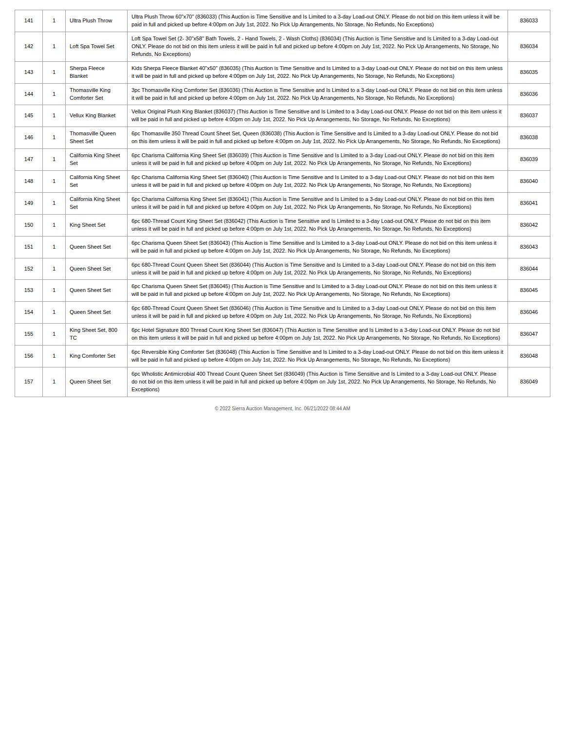| 141 | 1 | Ultra Plush Throw | Ultra Plush Throw 60"x70" (836033) (This Auction is Time Sensitive and Is Limited to a 3-day Load-out ONLY. Please do not bid on this item unless it will be paid in full and picked up before 4:00pm on July 1st, 2022. No Pick Up Arrangements, No Storage, No Refunds, No Exceptions) | 836033 |
| 142 | 1 | Loft Spa Towel Set | Loft Spa Towel Set (2- 30"x58" Bath Towels, 2 - Hand Towels, 2 - Wash Cloths) (836034) (This Auction is Time Sensitive and Is Limited to a 3-day Load-out ONLY. Please do not bid on this item unless it will be paid in full and picked up before 4:00pm on July 1st, 2022. No Pick Up Arrangements, No Storage, No Refunds, No Exceptions) | 836034 |
| 143 | 1 | Sherpa Fleece Blanket | Kids Sherpa Fleece Blanket 40"x50" (836035) (This Auction is Time Sensitive and Is Limited to a 3-day Load-out ONLY. Please do not bid on this item unless it will be paid in full and picked up before 4:00pm on July 1st, 2022. No Pick Up Arrangements, No Storage, No Refunds, No Exceptions) | 836035 |
| 144 | 1 | Thomasville King Comforter Set | 3pc Thomasville King Comforter Set (836036) (This Auction is Time Sensitive and Is Limited to a 3-day Load-out ONLY. Please do not bid on this item unless it will be paid in full and picked up before 4:00pm on July 1st, 2022. No Pick Up Arrangements, No Storage, No Refunds, No Exceptions) | 836036 |
| 145 | 1 | Vellux King Blanket | Vellux Original Plush King Blanket (836037) (This Auction is Time Sensitive and Is Limited to a 3-day Load-out ONLY. Please do not bid on this item unless it will be paid in full and picked up before 4:00pm on July 1st, 2022. No Pick Up Arrangements, No Storage, No Refunds, No Exceptions) | 836037 |
| 146 | 1 | Thomasville Queen Sheet Set | 6pc Thomasville 350 Thread Count Sheet Set, Queen (836038) (This Auction is Time Sensitive and Is Limited to a 3-day Load-out ONLY. Please do not bid on this item unless it will be paid in full and picked up before 4:00pm on July 1st, 2022. No Pick Up Arrangements, No Storage, No Refunds, No Exceptions) | 836038 |
| 147 | 1 | California King Sheet Set | 6pc Charisma California King Sheet Set (836039) (This Auction is Time Sensitive and Is Limited to a 3-day Load-out ONLY. Please do not bid on this item unless it will be paid in full and picked up before 4:00pm on July 1st, 2022. No Pick Up Arrangements, No Storage, No Refunds, No Exceptions) | 836039 |
| 148 | 1 | California King Sheet Set | 6pc Charisma California King Sheet Set (836040) (This Auction is Time Sensitive and Is Limited to a 3-day Load-out ONLY. Please do not bid on this item unless it will be paid in full and picked up before 4:00pm on July 1st, 2022. No Pick Up Arrangements, No Storage, No Refunds, No Exceptions) | 836040 |
| 149 | 1 | California King Sheet Set | 6pc Charisma California King Sheet Set (836041) (This Auction is Time Sensitive and Is Limited to a 3-day Load-out ONLY. Please do not bid on this item unless it will be paid in full and picked up before 4:00pm on July 1st, 2022. No Pick Up Arrangements, No Storage, No Refunds, No Exceptions) | 836041 |
| 150 | 1 | King Sheet Set | 6pc 680-Thread Count King Sheet Set (836042) (This Auction is Time Sensitive and Is Limited to a 3-day Load-out ONLY. Please do not bid on this item unless it will be paid in full and picked up before 4:00pm on July 1st, 2022. No Pick Up Arrangements, No Storage, No Refunds, No Exceptions) | 836042 |
| 151 | 1 | Queen Sheet Set | 6pc Charisma Queen Sheet Set (836043) (This Auction is Time Sensitive and Is Limited to a 3-day Load-out ONLY. Please do not bid on this item unless it will be paid in full and picked up before 4:00pm on July 1st, 2022. No Pick Up Arrangements, No Storage, No Refunds, No Exceptions) | 836043 |
| 152 | 1 | Queen Sheet Set | 6pc 680-Thread Count Queen Sheet Set (836044) (This Auction is Time Sensitive and Is Limited to a 3-day Load-out ONLY. Please do not bid on this item unless it will be paid in full and picked up before 4:00pm on July 1st, 2022. No Pick Up Arrangements, No Storage, No Refunds, No Exceptions) | 836044 |
| 153 | 1 | Queen Sheet Set | 6pc Charisma Queen Sheet Set (836045) (This Auction is Time Sensitive and Is Limited to a 3-day Load-out ONLY. Please do not bid on this item unless it will be paid in full and picked up before 4:00pm on July 1st, 2022. No Pick Up Arrangements, No Storage, No Refunds, No Exceptions) | 836045 |
| 154 | 1 | Queen Sheet Set | 6pc 680-Thread Count Queen Sheet Set (836046) (This Auction is Time Sensitive and Is Limited to a 3-day Load-out ONLY. Please do not bid on this item unless it will be paid in full and picked up before 4:00pm on July 1st, 2022. No Pick Up Arrangements, No Storage, No Refunds, No Exceptions) | 836046 |
| 155 | 1 | King Sheet Set, 800 TC | 6pc Hotel Signature 800 Thread Count King Sheet Set (836047) (This Auction is Time Sensitive and Is Limited to a 3-day Load-out ONLY. Please do not bid on this item unless it will be paid in full and picked up before 4:00pm on July 1st, 2022. No Pick Up Arrangements, No Storage, No Refunds, No Exceptions) | 836047 |
| 156 | 1 | King Comforter Set | 6pc Reversible King Comforter Set (836048) (This Auction is Time Sensitive and Is Limited to a 3-day Load-out ONLY. Please do not bid on this item unless it will be paid in full and picked up before 4:00pm on July 1st, 2022. No Pick Up Arrangements, No Storage, No Refunds, No Exceptions) | 836048 |
| 157 | 1 | Queen Sheet Set | 6pc Wholistic Antimicrobial 400 Thread Count Queen Sheet Set (836049) (This Auction is Time Sensitive and Is Limited to a 3-day Load-out ONLY. Please do not bid on this item unless it will be paid in full and picked up before 4:00pm on July 1st, 2022. No Pick Up Arrangements, No Storage, No Refunds, No Exceptions) | 836049 |
© 2022 Sierra Auction Management, Inc. 06/21/2022 08:44 AM